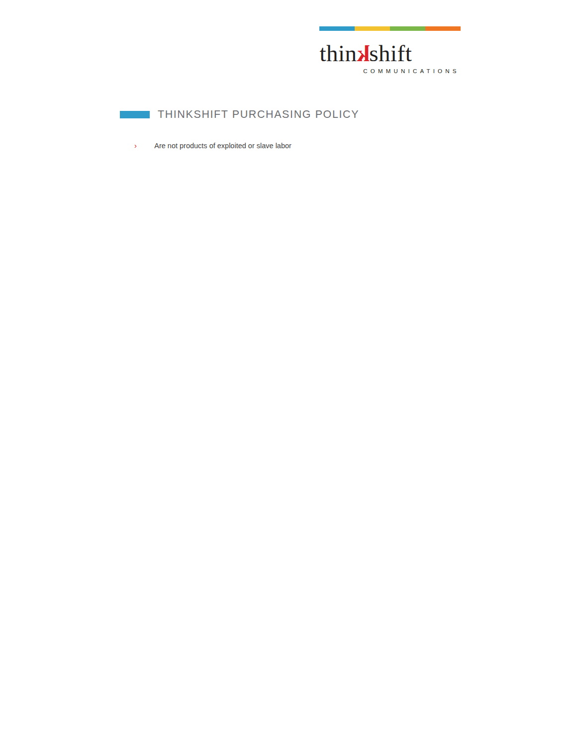thinkshift
COMMUNICATIONS
Thinkshift Purchasing Policy
Are not products of exploited or slave labor